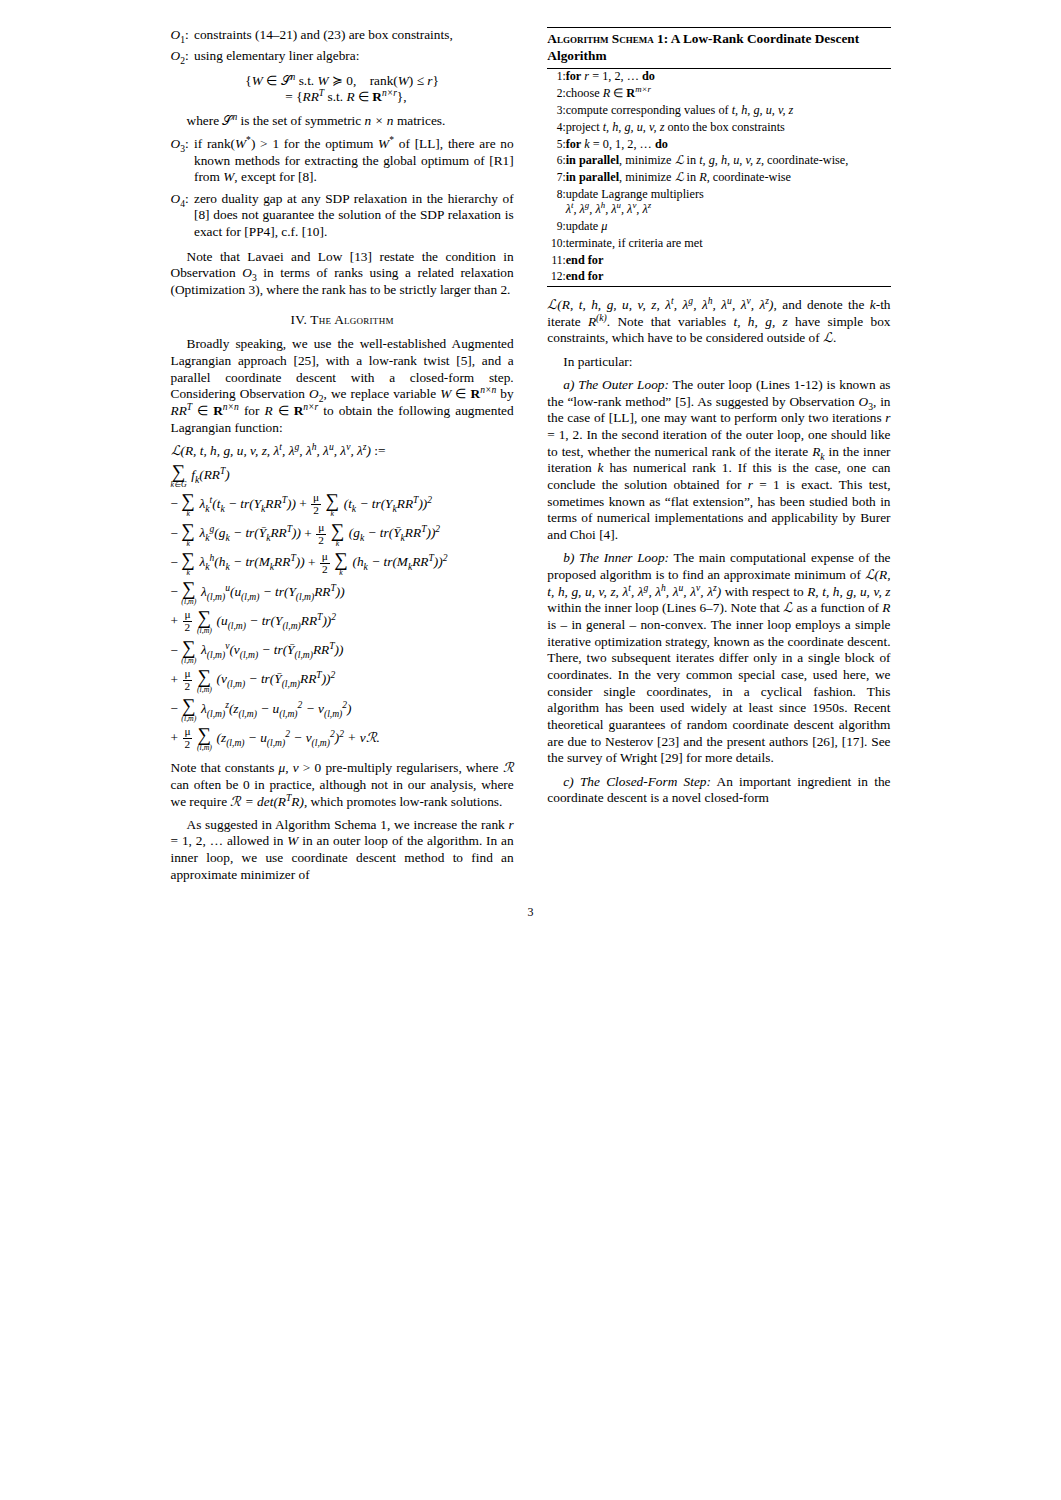O1: constraints (14–21) and (23) are box constraints,
O2: using elementary liner algebra:
{W ∈ 𝒮n s.t. W ≽ 0, rank(W) ≤ r}
= {RRT s.t. R ∈ Rn×r},
where 𝒮n is the set of symmetric n × n matrices.
O3: if rank(W*) > 1 for the optimum W* of [LL], there are no known methods for extracting the global optimum of [R1] from W, except for [8].
O4: zero duality gap at any SDP relaxation in the hierarchy of [8] does not guarantee the solution of the SDP relaxation is exact for [PP4], c.f. [10].
Note that Lavaei and Low [13] restate the condition in Observation O3 in terms of ranks using a related relaxation (Optimization 3), where the rank has to be strictly larger than 2.
IV. The Algorithm
Broadly speaking, we use the well-established Augmented Lagrangian approach [25], with a low-rank twist [5], and a parallel coordinate descent with a closed-form step. Considering Observation O2, we replace variable W ∈ Rn×n by RRT ∈ Rn×n for R ∈ Rn×r to obtain the following augmented Lagrangian function:
ℒ(R, t, h, g, u, v, z, λt, λg, λh, λu, λv, λz) :=
∑k∈G fk(RRT)
− ∑k λkt(tk − tr(YkRRT)) + μ 2 ∑k (tk − tr(YkRRT))2
− ∑k λkg(gk − tr(ȲkRRT)) + μ 2 ∑k (gk − tr(ȲkRRT))2
− ∑k λkh(hk − tr(MkRRT)) + μ 2 ∑k (hk − tr(MkRRT))2
− ∑(l,m) λ(l,m)u(u(l,m) − tr(Y(l,m)RRT))
+ μ 2 ∑(l,m) (u(l,m) − tr(Y(l,m)RRT))2
− ∑(l,m) λ(l,m)v(v(l,m) − tr(Ȳ(l,m)RRT))
+ μ 2 ∑(l,m) (v(l,m) − tr(Ȳ(l,m)RRT))2
− ∑(l,m) λ(l,m)z(z(l,m) − u(l,m)2 − v(l,m)2)
+ μ 2 ∑(l,m) (z(l,m) − u(l,m)2 − v(l,m)2)2 + νℛ.
Note that constants μ, ν > 0 pre-multiply regularisers, where ℛ can often be 0 in practice, although not in our analysis, where we require ℛ = det(RTR), which promotes low-rank solutions.
As suggested in Algorithm Schema 1, we increase the rank r = 1, 2, … allowed in W in an outer loop of the algorithm. In an inner loop, we use coordinate descent method to find an approximate minimizer of
Algorithm Schema 1: A Low-Rank Coordinate Descent Algorithm
| 1: | for r = 1, 2, … do |
| 2: | choose R ∈ R m×r |
| 3: | compute corresponding values of t, h, g, u, v, z |
| 4: | project t, h, g, u, v, z onto the box constraints |
| 5: | for k = 0, 1, 2, … do |
| 6: | in parallel , minimize ℒ in t, g, h, u, v, z , coordinate-wise, |
| 7: | in parallel , minimize ℒ in R , coordinate-wise |
| 8: | update Lagrange multipliers λ t , λ g , λ h , λ u , λ v , λ z |
| 9: | update μ |
| 10: | terminate, if criteria are met |
| 11: | end for |
| 12: | end for |
ℒ(R, t, h, g, u, v, z, λt, λg, λh, λu, λv, λz), and denote the k-th iterate R(k). Note that variables t, h, g, z have simple box constraints, which have to be considered outside of ℒ.
In particular:
a) The Outer Loop: The outer loop (Lines 1-12) is known as the “low-rank method” [5]. As suggested by Observation O3, in the case of [LL], one may want to perform only two iterations r = 1, 2. In the second iteration of the outer loop, one should like to test, whether the numerical rank of the iterate Rk in the inner iteration k has numerical rank 1. If this is the case, one can conclude the solution obtained for r = 1 is exact. This test, sometimes known as “flat extension”, has been studied both in terms of numerical implementations and applicability by Burer and Choi [4].
b) The Inner Loop: The main computational expense of the proposed algorithm is to find an approximate minimum of ℒ(R, t, h, g, u, v, z, λt, λg, λh, λu, λv, λz) with respect to R, t, h, g, u, v, z within the inner loop (Lines 6–7). Note that ℒ as a function of R is – in general – non-convex. The inner loop employs a simple iterative optimization strategy, known as the coordinate descent. There, two subsequent iterates differ only in a single block of coordinates. In the very common special case, used here, we consider single coordinates, in a cyclical fashion. This algorithm has been used widely at least since 1950s. Recent theoretical guarantees of random coordinate descent algorithm are due to Nesterov [23] and the present authors [26], [17]. See the survey of Wright [29] for more details.
c) The Closed-Form Step: An important ingredient in the coordinate descent is a novel closed-form
3